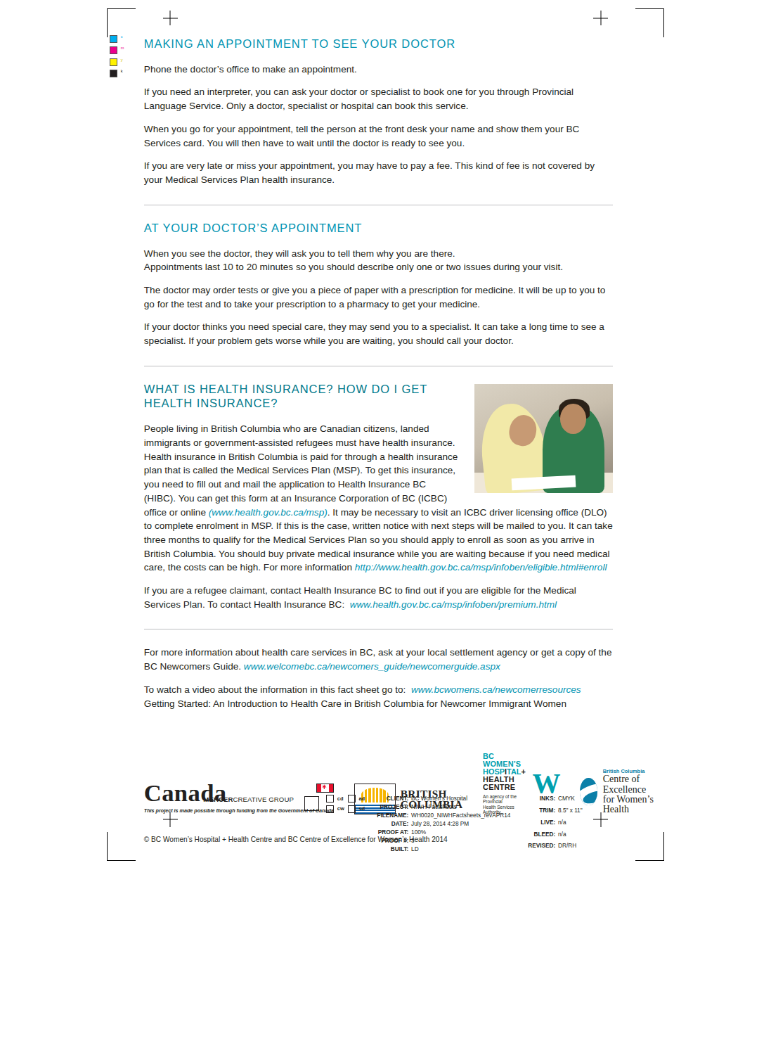c
m
y
k
Making an appointment to see your doctor
Phone the doctor’s office to make an appointment.
If you need an interpreter, you can ask your doctor or specialist to book one for you through Provincial Language Service. Only a doctor, specialist or hospital can book this service.
When you go for your appointment, tell the person at the front desk your name and show them your BC Services card. You will then have to wait until the doctor is ready to see you.
If you are very late or miss your appointment, you may have to pay a fee. This kind of fee is not covered by your Medical Services Plan health insurance.
At your doctor’s appointment
When you see the doctor, they will ask you to tell them why you are there.
Appointments last 10 to 20 minutes so you should describe only one or two issues during your visit.
The doctor may order tests or give you a piece of paper with a prescription for medicine. It will be up to you to go for the test and to take your prescription to a pharmacy to get your medicine.
If your doctor thinks you need special care, they may send you to a specialist. It can take a long time to see a specialist. If your problem gets worse while you are waiting, you should call your doctor.
What is health insurance? How do I get
health insurance?
People living in British Columbia who are Canadian citizens, landed immigrants or government-assisted refugees must have health insurance. Health insurance in British Columbia is paid for through a health insurance plan that is called the Medical Services Plan (MSP). To get this insurance, you need to fill out and mail the application to Health Insurance BC (HIBC). You can get this form at an Insurance Corporation of BC (ICBC) office or online (www.health.gov.bc.ca/msp). It may be necessary to visit an ICBC driver licensing office (DLO) to complete enrolment in MSP. If this is the case, written notice with next steps will be mailed to you. It can take three months to qualify for the Medical Services Plan so you should apply to enroll as soon as you arrive in British Columbia. You should buy private medical insurance while you are waiting because if you need medical care, the costs can be high. For more information http://www.health.gov.bc.ca/msp/infoben/eligible.html#enroll
If you are a refugee claimant, contact Health Insurance BC to find out if you are eligible for the Medical Services Plan. To contact Health Insurance BC: www.health.gov.bc.ca/msp/infoben/premium.html
For more information about health care services in BC, ask at your local settlement agency or get a copy of the BC Newcomers Guide. www.welcomebc.ca/newcomers_guide/newcomerguide.aspx
To watch a video about the information in this fact sheet go to: www.bcwomens.ca/newcomerresources
Getting Started: An Introduction to Health Care in British Columbia for Newcomer Immigrant Women
Canada
This project is made possible through funding from the Government of Canada
British
Columbia
BC WOMEN’S
HOSPITAL+
HEALTH CENTRE
An agency of the Provincial
Health Services Authority
W
British Columbia
Centre of Excellence
for Women’s Health
© BC Women’s Hospital + Health Centre and BC Centre of Excellence for Women’s Health 2014
MERCERCREATIVE GROUP
cd
ad
cw
sd
| CLIENT: | BC Women’s Hospital |
| PROJECT: | NIWH Factsheets |
| FILENAME: | WH0020_NIWHFactsheets_revAPR14 |
| DATE: | July 28, 2014 4:28 PM |
| PROOF AT: | 100% |
| PROOF #: | 3 |
| BUILT: | LD |
| INKS: | CMYK |
| TRIM: | 8.5" x 11" |
| LIVE: | n/a |
| BLEED: | n/a |
| REVISED: | DR/RH |